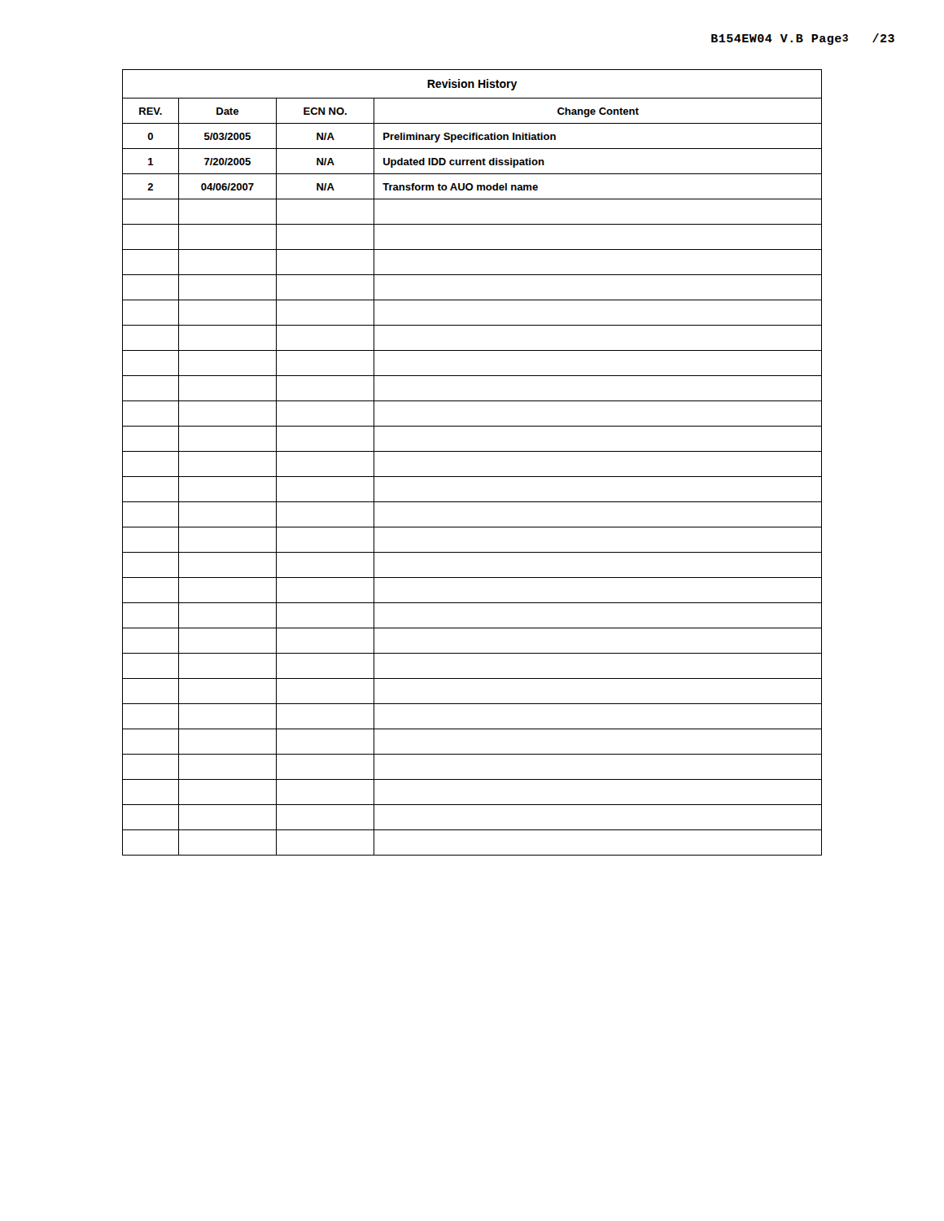B154EW04 V.B Page3 /23
Revision History
| REV. | Date | ECN NO. | Change Content |
| --- | --- | --- | --- |
| 0 | 5/03/2005 | N/A | Preliminary Specification Initiation |
| 1 | 7/20/2005 | N/A | Updated IDD current dissipation |
| 2 | 04/06/2007 | N/A | Transform to AUO model name |